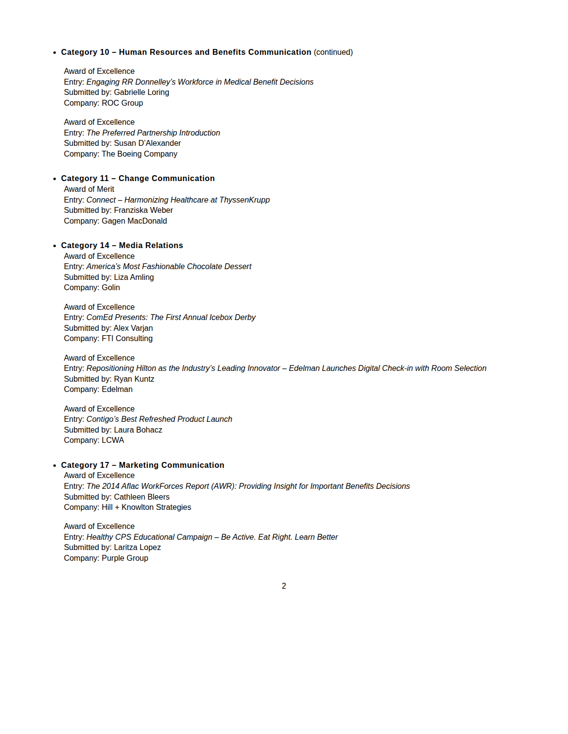Category 10 – Human Resources and Benefits Communication (continued)
Award of Excellence
Entry: Engaging RR Donnelley’s Workforce in Medical Benefit Decisions
Submitted by: Gabrielle Loring
Company: ROC Group
Award of Excellence
Entry: The Preferred Partnership Introduction
Submitted by: Susan D’Alexander
Company: The Boeing Company
Category 11 – Change Communication
Award of Merit
Entry: Connect – Harmonizing Healthcare at ThyssenKrupp
Submitted by: Franziska Weber
Company: Gagen MacDonald
Category 14 – Media Relations
Award of Excellence
Entry: America’s Most Fashionable Chocolate Dessert
Submitted by: Liza Amling
Company: Golin
Award of Excellence
Entry: ComEd Presents: The First Annual Icebox Derby
Submitted by: Alex Varjan
Company: FTI Consulting
Award of Excellence
Entry: Repositioning Hilton as the Industry’s Leading Innovator – Edelman Launches Digital Check-in with Room Selection
Submitted by: Ryan Kuntz
Company: Edelman
Award of Excellence
Entry: Contigo’s Best Refreshed Product Launch
Submitted by: Laura Bohacz
Company: LCWA
Category 17 – Marketing Communication
Award of Excellence
Entry: The 2014 Aflac WorkForces Report (AWR): Providing Insight for Important Benefits Decisions
Submitted by: Cathleen Bleers
Company: Hill + Knowlton Strategies
Award of Excellence
Entry: Healthy CPS Educational Campaign – Be Active. Eat Right. Learn Better
Submitted by: Laritza Lopez
Company: Purple Group
2